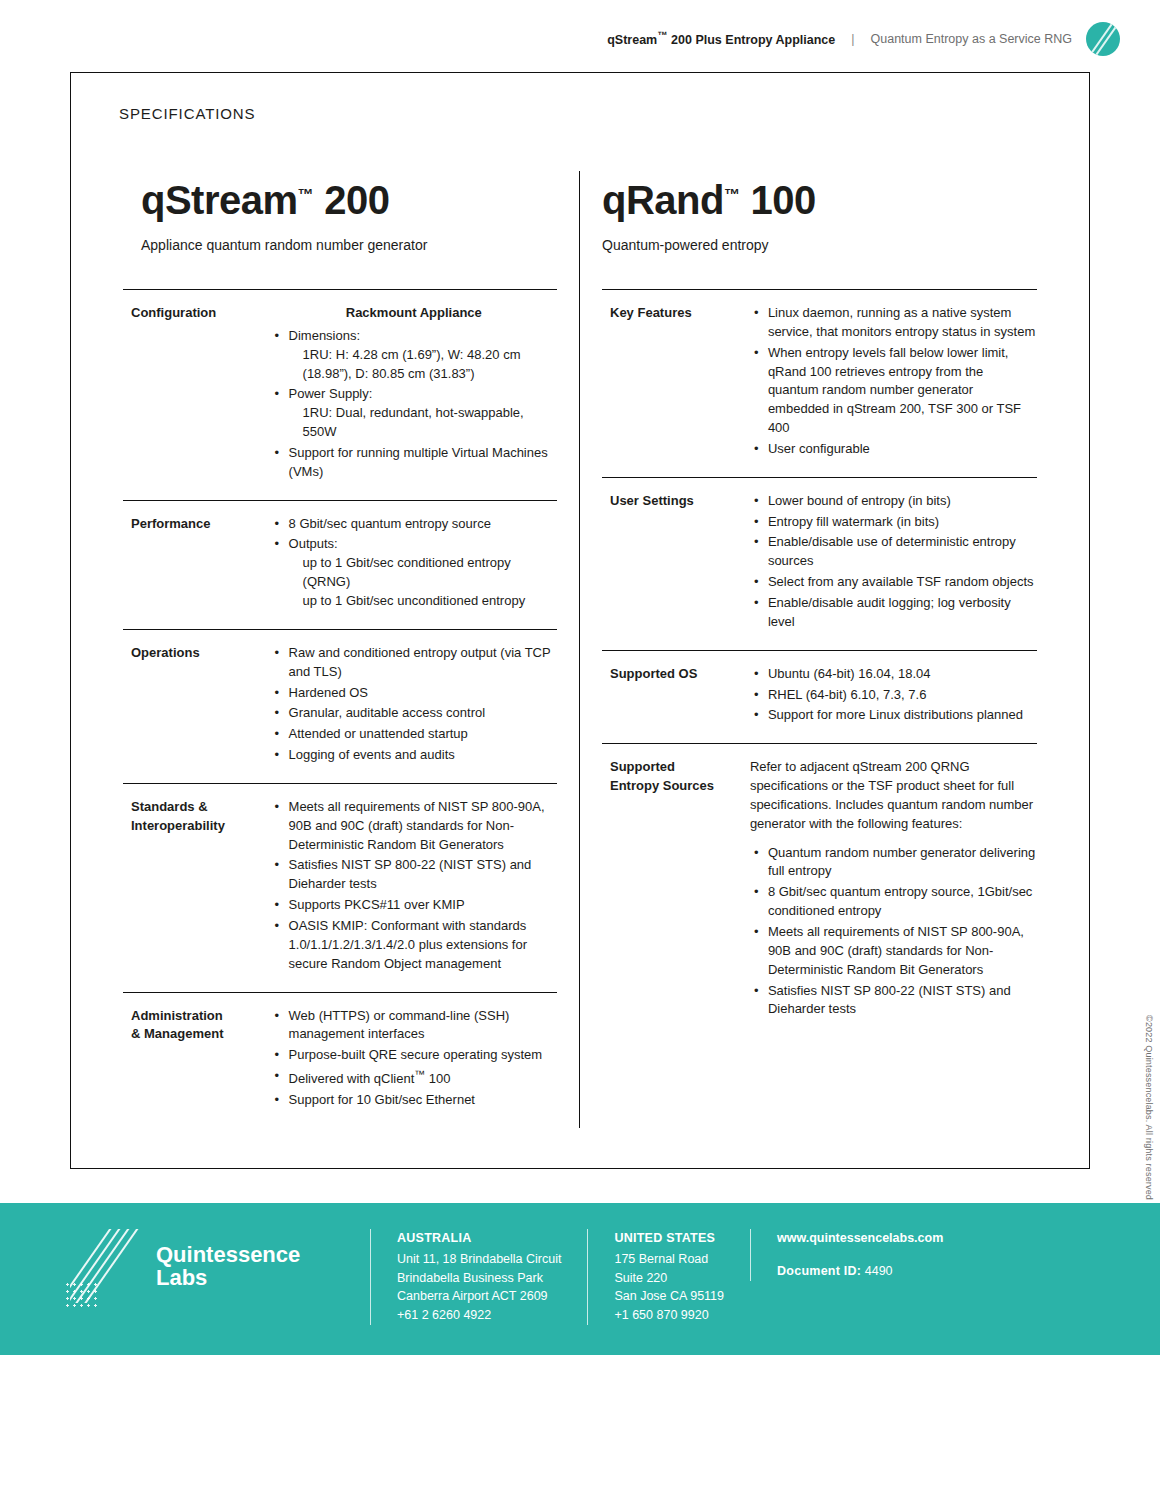qStream™ 200 Plus Entropy Appliance | Quantum Entropy as a Service RNG
SPECIFICATIONS
qStream™ 200
Appliance quantum random number generator
| Configuration | Rackmount Appliance Dimensions: 1RU: H: 4.28 cm (1.69”), W: 48.20 cm (18.98”), D: 80.85 cm (31.83”) Power Supply: 1RU: Dual, redundant, hot-swappable, 550W Support for running multiple Virtual Machines (VMs) |
| Performance | 8 Gbit/sec quantum entropy source Outputs: up to 1 Gbit/sec conditioned entropy (QRNG) up to 1 Gbit/sec unconditioned entropy |
| Operations | Raw and conditioned entropy output (via TCP and TLS) Hardened OS Granular, auditable access control Attended or unattended startup Logging of events and audits |
| Standards & Interoperability | Meets all requirements of NIST SP 800-90A, 90B and 90C (draft) standards for Non-Deterministic Random Bit Generators Satisfies NIST SP 800-22 (NIST STS) and Dieharder tests Supports PKCS#11 over KMIP OASIS KMIP: Conformant with standards 1.0/1.1/1.2/1.3/1.4/2.0 plus extensions for secure Random Object management |
| Administration & Management | Web (HTTPS) or command-line (SSH) management interfaces Purpose-built QRE secure operating system Delivered with qClient ™ 100 Support for 10 Gbit/sec Ethernet |
qRand™ 100
Quantum-powered entropy
| Key Features | Linux daemon, running as a native system service, that monitors entropy status in system When entropy levels fall below lower limit, qRand 100 retrieves entropy from the quantum random number generator embedded in qStream 200, TSF 300 or TSF 400 User configurable |
| User Settings | Lower bound of entropy (in bits) Entropy fill watermark (in bits) Enable/disable use of deterministic entropy sources Select from any available TSF random objects Enable/disable audit logging; log verbosity level |
| Supported OS | Ubuntu (64-bit) 16.04, 18.04 RHEL (64-bit) 6.10, 7.3, 7.6 Support for more Linux distributions planned |
| Supported Entropy Sources | Refer to adjacent qStream 200 QRNG specifications or the TSF product sheet for full specifications. Includes quantum random number generator with the following features: Quantum random number generator delivering full entropy 8 Gbit/sec quantum entropy source, 1Gbit/sec conditioned entropy Meets all requirements of NIST SP 800-90A, 90B and 90C (draft) standards for Non-Deterministic Random Bit Generators Satisfies NIST SP 800-22 (NIST STS) and Dieharder tests |
©2022 Quintessencelabs. All rights reserved
Quintessence
Labs
AUSTRALIA Unit 11, 18 Brindabella Circuit
Brindabella Business Park
Canberra Airport ACT 2609
+61 2 6260 4922
UNITED STATES 175 Bernal Road
Suite 220
San Jose CA 95119
+1 650 870 9920
www.quintessencelabs.com
Document ID: 4490